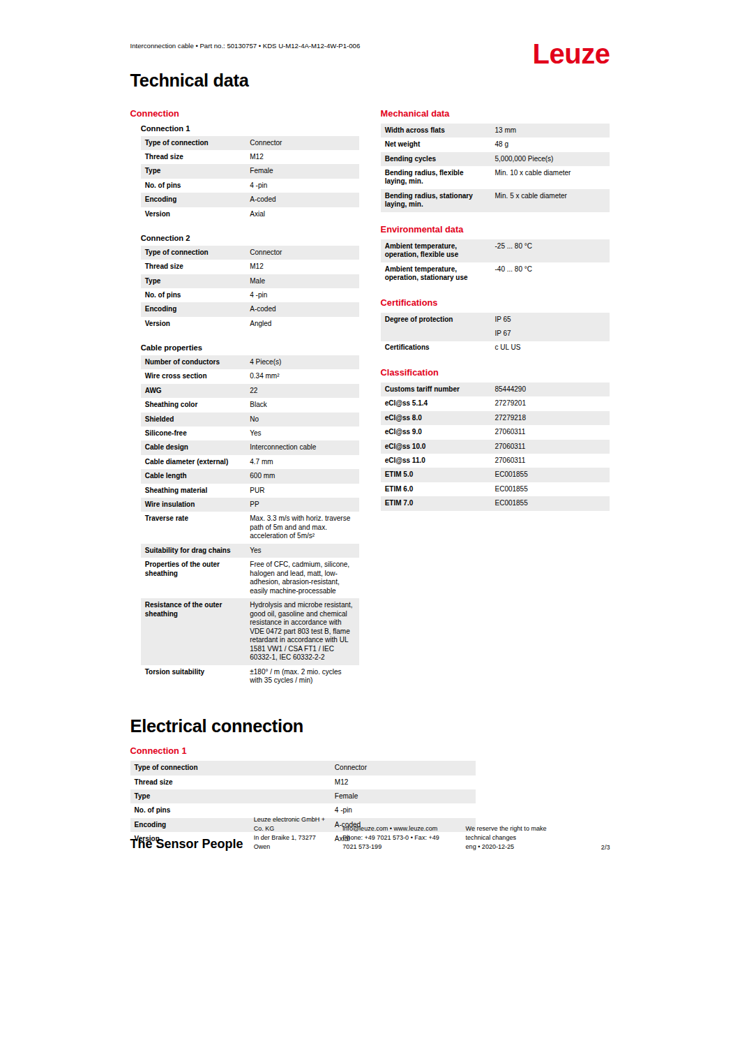Interconnection cable • Part no.: 50130757 • KDS U-M12-4A-M12-4W-P1-006
Leuze
Technical data
Connection
Connection 1
| Type of connection | Connector |
| Thread size | M12 |
| Type | Female |
| No. of pins | 4 -pin |
| Encoding | A-coded |
| Version | Axial |
Connection 2
| Type of connection | Connector |
| Thread size | M12 |
| Type | Male |
| No. of pins | 4 -pin |
| Encoding | A-coded |
| Version | Angled |
Cable properties
| Number of conductors | 4 Piece(s) |
| Wire cross section | 0.34 mm² |
| AWG | 22 |
| Sheathing color | Black |
| Shielded | No |
| Silicone-free | Yes |
| Cable design | Interconnection cable |
| Cable diameter (external) | 4.7 mm |
| Cable length | 600 mm |
| Sheathing material | PUR |
| Wire insulation | PP |
| Traverse rate | Max. 3.3 m/s with horiz. traverse path of 5m and and max. acceleration of 5m/s² |
| Suitability for drag chains | Yes |
| Properties of the outer sheathing | Free of CFC, cadmium, silicone, halogen and lead, matt, low-adhesion, abrasion-resistant, easily machine-processable |
| Resistance of the outer sheathing | Hydrolysis and microbe resistant, good oil, gasoline and chemical resistance in accordance with VDE 0472 part 803 test B, flame retardant in accordance with UL 1581 VW1 / CSA FT1 / IEC 60332-1, IEC 60332-2-2 |
| Torsion suitability | ±180° / m (max. 2 mio. cycles with 35 cycles / min) |
Mechanical data
| Width across flats | 13 mm |
| Net weight | 48 g |
| Bending cycles | 5,000,000 Piece(s) |
| Bending radius, flexible laying, min. | Min. 10 x cable diameter |
| Bending radius, stationary laying, min. | Min. 5 x cable diameter |
Environmental data
| Ambient temperature, operation, flexible use | -25 ... 80 °C |
| Ambient temperature, operation, stationary use | -40 ... 80 °C |
Certifications
| Degree of protection | IP 65 |
| | IP 67 |
| Certifications | c UL US |
Classification
| Customs tariff number | 85444290 |
| eCl@ss 5.1.4 | 27279201 |
| eCl@ss 8.0 | 27279218 |
| eCl@ss 9.0 | 27060311 |
| eCl@ss 10.0 | 27060311 |
| eCl@ss 11.0 | 27060311 |
| ETIM 5.0 | EC001855 |
| ETIM 6.0 | EC001855 |
| ETIM 7.0 | EC001855 |
Electrical connection
Connection 1
| Type of connection | Connector |
| Thread size | M12 |
| Type | Female |
| No. of pins | 4 -pin |
| Encoding | A-coded |
| Version | Axial |
The Sensor People
Leuze electronic GmbH + Co. KG
In der Braike 1, 73277 Owen
info@leuze.com • www.leuze.com
Phone: +49 7021 573-0 • Fax: +49 7021 573-199
We reserve the right to make technical changes
eng • 2020-12-25
2/3